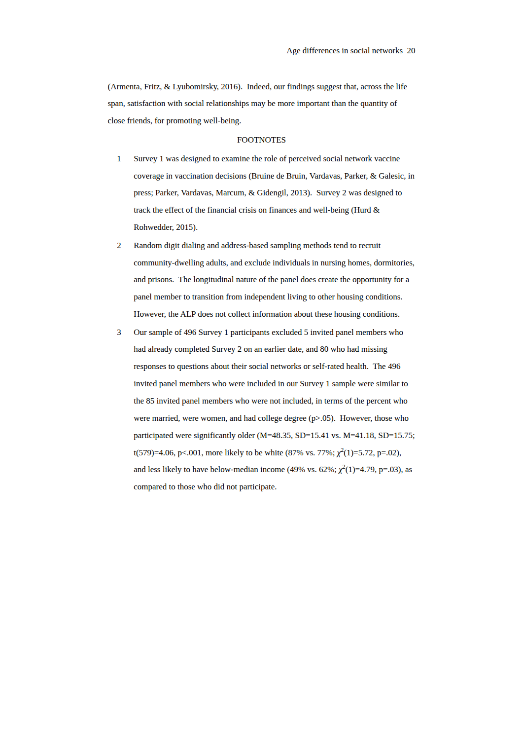Age differences in social networks 20
(Armenta, Fritz, & Lyubomirsky, 2016). Indeed, our findings suggest that, across the life span, satisfaction with social relationships may be more important than the quantity of close friends, for promoting well-being.
FOOTNOTES
Survey 1 was designed to examine the role of perceived social network vaccine coverage in vaccination decisions (Bruine de Bruin, Vardavas, Parker, & Galesic, in press; Parker, Vardavas, Marcum, & Gidengil, 2013). Survey 2 was designed to track the effect of the financial crisis on finances and well-being (Hurd & Rohwedder, 2015).
Random digit dialing and address-based sampling methods tend to recruit community-dwelling adults, and exclude individuals in nursing homes, dormitories, and prisons. The longitudinal nature of the panel does create the opportunity for a panel member to transition from independent living to other housing conditions. However, the ALP does not collect information about these housing conditions.
Our sample of 496 Survey 1 participants excluded 5 invited panel members who had already completed Survey 2 on an earlier date, and 80 who had missing responses to questions about their social networks or self-rated health. The 496 invited panel members who were included in our Survey 1 sample were similar to the 85 invited panel members who were not included, in terms of the percent who were married, were women, and had college degree (p>.05). However, those who participated were significantly older (M=48.35, SD=15.41 vs. M=41.18, SD=15.75; t(579)=4.06, p<.001, more likely to be white (87% vs. 77%; χ2(1)=5.72, p=.02), and less likely to have below-median income (49% vs. 62%; χ2(1)=4.79, p=.03), as compared to those who did not participate.